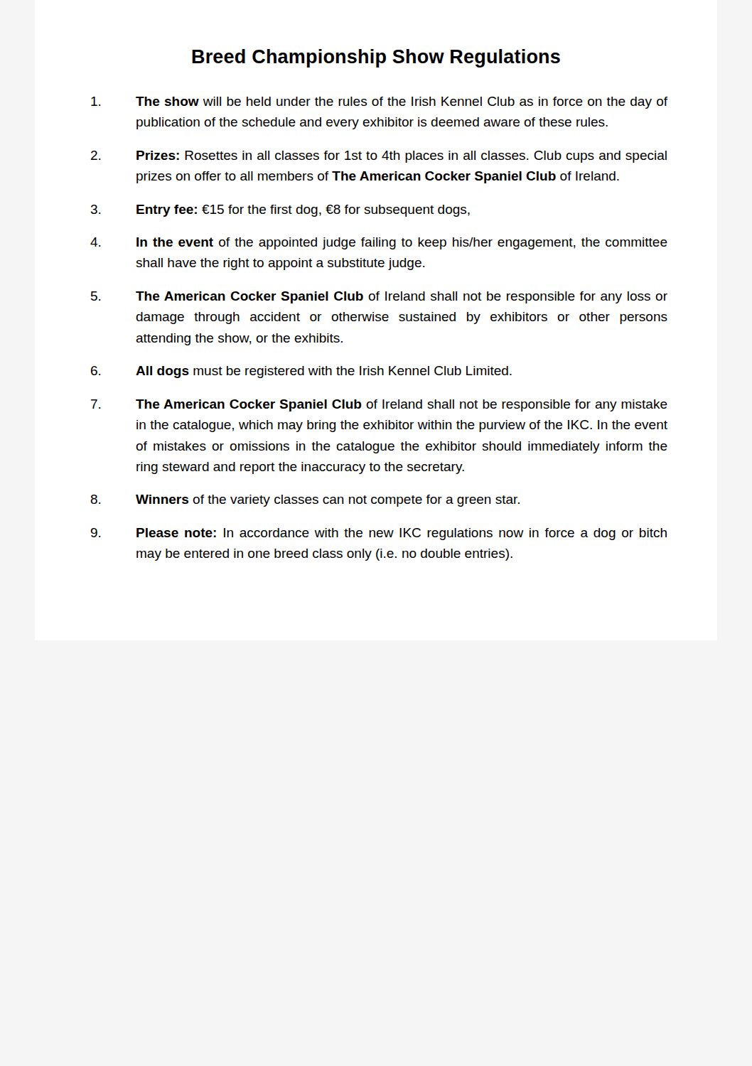Breed Championship Show Regulations
The show will be held under the rules of the Irish Kennel Club as in force on the day of publication of the schedule and every exhibitor is deemed aware of these rules.
Prizes: Rosettes in all classes for 1st to 4th places in all classes. Club cups and special prizes on offer to all members of The American Cocker Spaniel Club of Ireland.
Entry fee: €15 for the first dog, €8 for subsequent dogs,
In the event of the appointed judge failing to keep his/her engagement, the committee shall have the right to appoint a substitute judge.
The American Cocker Spaniel Club of Ireland shall not be responsible for any loss or damage through accident or otherwise sustained by exhibitors or other persons attending the show, or the exhibits.
All dogs must be registered with the Irish Kennel Club Limited.
The American Cocker Spaniel Club of Ireland shall not be responsible for any mistake in the catalogue, which may bring the exhibitor within the purview of the IKC. In the event of mistakes or omissions in the catalogue the exhibitor should immediately inform the ring steward and report the inaccuracy to the secretary.
Winners of the variety classes can not compete for a green star.
Please note: In accordance with the new IKC regulations now in force a dog or bitch may be entered in one breed class only (i.e. no double entries).